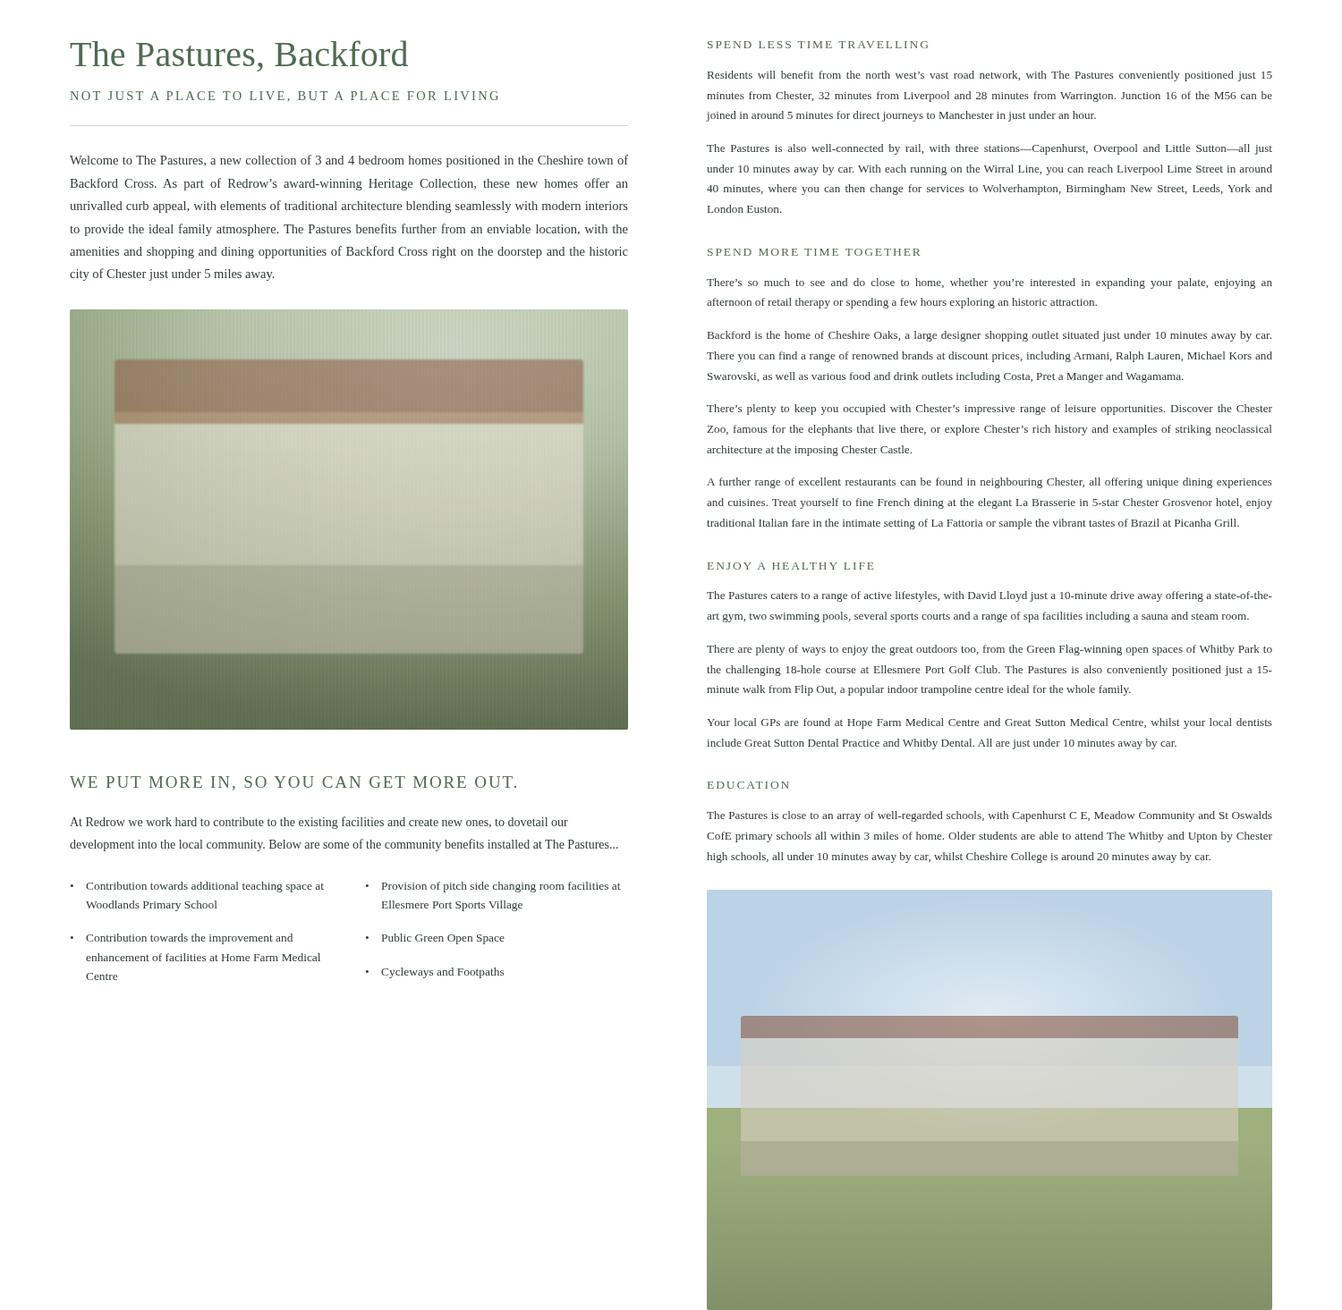The Pastures, Backford
Not just a place to live, but a place for living
Welcome to The Pastures, a new collection of 3 and 4 bedroom homes positioned in the Cheshire town of Backford Cross. As part of Redrow’s award-winning Heritage Collection, these new homes offer an unrivalled curb appeal, with elements of traditional architecture blending seamlessly with modern interiors to provide the ideal family atmosphere. The Pastures benefits further from an enviable location, with the amenities and shopping and dining opportunities of Backford Cross right on the doorstep and the historic city of Chester just under 5 miles away.
We put more in, so you can get more out.
At Redrow we work hard to contribute to the existing facilities and create new ones, to dovetail our development into the local community. Below are some of the community benefits installed at The Pastures...
Contribution towards additional teaching space at Woodlands Primary School
Contribution towards the improvement and enhancement of facilities at Home Farm Medical Centre
Provision of pitch side changing room facilities at Ellesmere Port Sports Village
Public Green Open Space
Cycleways and Footpaths
Spend less time travelling
Residents will benefit from the north west’s vast road network, with The Pastures conveniently positioned just 15 minutes from Chester, 32 minutes from Liverpool and 28 minutes from Warrington. Junction 16 of the M56 can be joined in around 5 minutes for direct journeys to Manchester in just under an hour.
The Pastures is also well-connected by rail, with three stations—Capenhurst, Overpool and Little Sutton—all just under 10 minutes away by car. With each running on the Wirral Line, you can reach Liverpool Lime Street in around 40 minutes, where you can then change for services to Wolverhampton, Birmingham New Street, Leeds, York and London Euston.
Spend more time together
There’s so much to see and do close to home, whether you’re interested in expanding your palate, enjoying an afternoon of retail therapy or spending a few hours exploring an historic attraction.
Backford is the home of Cheshire Oaks, a large designer shopping outlet situated just under 10 minutes away by car. There you can find a range of renowned brands at discount prices, including Armani, Ralph Lauren, Michael Kors and Swarovski, as well as various food and drink outlets including Costa, Pret a Manger and Wagamama.
There’s plenty to keep you occupied with Chester’s impressive range of leisure opportunities. Discover the Chester Zoo, famous for the elephants that live there, or explore Chester’s rich history and examples of striking neoclassical architecture at the imposing Chester Castle.
A further range of excellent restaurants can be found in neighbouring Chester, all offering unique dining experiences and cuisines. Treat yourself to fine French dining at the elegant La Brasserie in 5-star Chester Grosvenor hotel, enjoy traditional Italian fare in the intimate setting of La Fattoria or sample the vibrant tastes of Brazil at Picanha Grill.
Enjoy a healthy life
The Pastures caters to a range of active lifestyles, with David Lloyd just a 10-minute drive away offering a state-of-the-art gym, two swimming pools, several sports courts and a range of spa facilities including a sauna and steam room.
There are plenty of ways to enjoy the great outdoors too, from the Green Flag-winning open spaces of Whitby Park to the challenging 18-hole course at Ellesmere Port Golf Club. The Pastures is also conveniently positioned just a 15-minute walk from Flip Out, a popular indoor trampoline centre ideal for the whole family.
Your local GPs are found at Hope Farm Medical Centre and Great Sutton Medical Centre, whilst your local dentists include Great Sutton Dental Practice and Whitby Dental. All are just under 10 minutes away by car.
Education
The Pastures is close to an array of well-regarded schools, with Capenhurst C E, Meadow Community and St Oswalds CofE primary schools all within 3 miles of home. Older students are able to attend The Whitby and Upton by Chester high schools, all under 10 minutes away by car, whilst Cheshire College is around 20 minutes away by car.